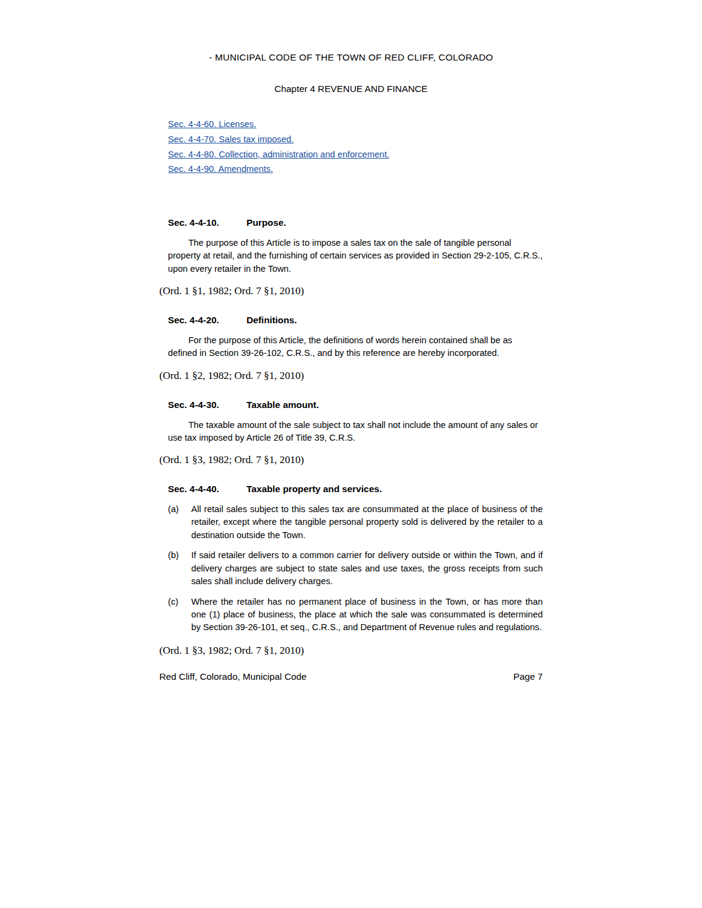- MUNICIPAL CODE OF THE TOWN OF RED CLIFF, COLORADO
Chapter 4 REVENUE AND FINANCE
Sec. 4-4-60. Licenses.
Sec. 4-4-70. Sales tax imposed.
Sec. 4-4-80. Collection, administration and enforcement.
Sec. 4-4-90. Amendments.
Sec. 4-4-10. Purpose.
The purpose of this Article is to impose a sales tax on the sale of tangible personal property at retail, and the furnishing of certain services as provided in Section 29-2-105, C.R.S., upon every retailer in the Town.
(Ord. 1 §1, 1982; Ord. 7 §1, 2010)
Sec. 4-4-20. Definitions.
For the purpose of this Article, the definitions of words herein contained shall be as defined in Section 39-26-102, C.R.S., and by this reference are hereby incorporated.
(Ord. 1 §2, 1982; Ord. 7 §1, 2010)
Sec. 4-4-30. Taxable amount.
The taxable amount of the sale subject to tax shall not include the amount of any sales or use tax imposed by Article 26 of Title 39, C.R.S.
(Ord. 1 §3, 1982; Ord. 7 §1, 2010)
Sec. 4-4-40. Taxable property and services.
(a) All retail sales subject to this sales tax are consummated at the place of business of the retailer, except where the tangible personal property sold is delivered by the retailer to a destination outside the Town.
(b) If said retailer delivers to a common carrier for delivery outside or within the Town, and if delivery charges are subject to state sales and use taxes, the gross receipts from such sales shall include delivery charges.
(c) Where the retailer has no permanent place of business in the Town, or has more than one (1) place of business, the place at which the sale was consummated is determined by Section 39-26-101, et seq., C.R.S., and Department of Revenue rules and regulations.
(Ord. 1 §3, 1982; Ord. 7 §1, 2010)
Red Cliff, Colorado, Municipal Code Page 7